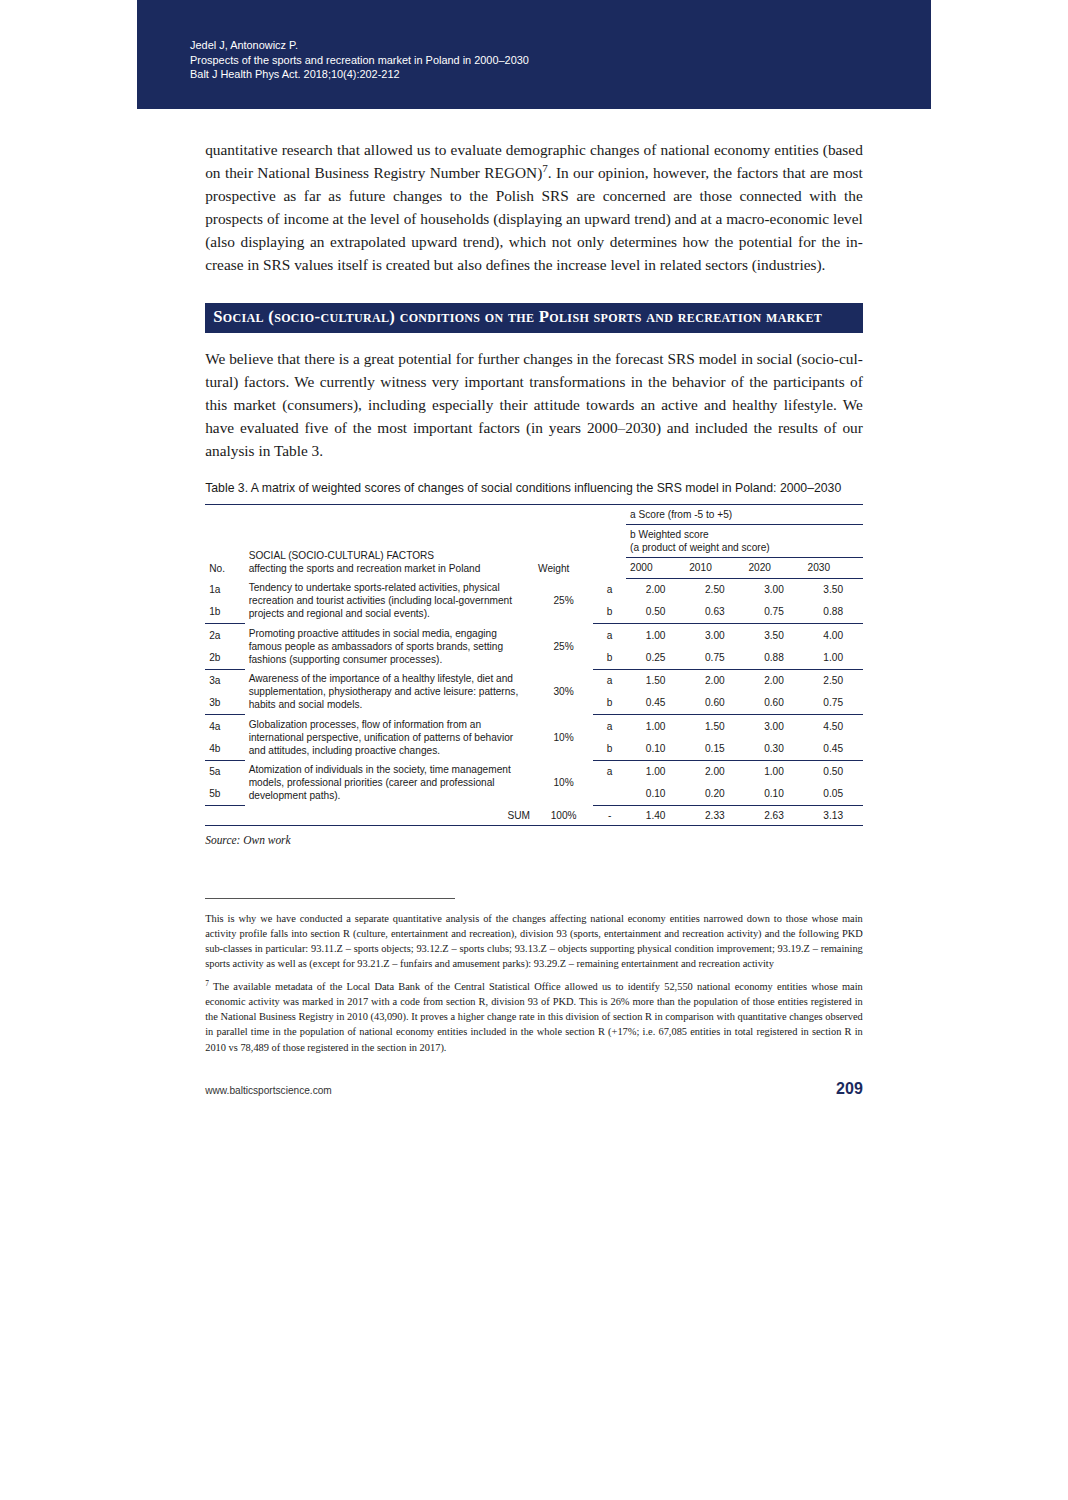Jedel J, Antonowicz P.
Prospects of the sports and recreation market in Poland in 2000–2030
Balt J Health Phys Act. 2018;10(4):202-212
quantitative research that allowed us to evaluate demographic changes of national economy entities (based on their National Business Registry Number REGON)7. In our opinion, however, the factors that are most prospective as far as future changes to the Polish SRS are concerned are those connected with the prospects of income at the level of households (displaying an upward trend) and at a macro-economic level (also displaying an extrapolated upward trend), which not only determines how the potential for the increase in SRS values itself is created but also defines the increase level in related sectors (industries).
Social (socio-cultural) conditions on the Polish sports and recreation market
We believe that there is a great potential for further changes in the forecast SRS model in social (socio-cultural) factors. We currently witness very important transformations in the behavior of the participants of this market (consumers), including especially their attitude towards an active and healthy lifestyle. We have evaluated five of the most important factors (in years 2000–2030) and included the results of our analysis in Table 3.
Table 3. A matrix of weighted scores of changes of social conditions influencing the SRS model in Poland: 2000–2030
| | a Score (from -5 to +5) |
| --- | --- |
| No. | SOCIAL (SOCIO-CULTURAL) FACTORS affecting the sports and recreation market in Poland | Weight | | b Weighted score (a product of weight and score) |
| 2000 | 2010 | 2020 | 2030 |
| 1a | Tendency to undertake sports-related activities, physical recreation and tourist activities (including local-government projects and regional and social events). | 25% | a | 2.00 | 2.50 | 3.00 | 3.50 |
| 1b | b | 0.50 | 0.63 | 0.75 | 0.88 |
| 2a | Promoting proactive attitudes in social media, engaging famous people as ambassadors of sports brands, setting fashions (supporting consumer processes). | 25% | a | 1.00 | 3.00 | 3.50 | 4.00 |
| 2b | b | 0.25 | 0.75 | 0.88 | 1.00 |
| 3a | Awareness of the importance of a healthy lifestyle, diet and supplementation, physiotherapy and active leisure: patterns, habits and social models. | 30% | a | 1.50 | 2.00 | 2.00 | 2.50 |
| 3b | b | 0.45 | 0.60 | 0.60 | 0.75 |
| 4a | Globalization processes, flow of information from an international perspective, unification of patterns of behavior and attitudes, including proactive changes. | 10% | a | 1.00 | 1.50 | 3.00 | 4.50 |
| 4b | b | 0.10 | 0.15 | 0.30 | 0.45 |
| 5a | Atomization of individuals in the society, time management models, professional priorities (career and professional development paths). | 10% | a | 1.00 | 2.00 | 1.00 | 0.50 |
| 5b | | 0.10 | 0.20 | 0.10 | 0.05 |
| | SUM | 100% | - | 1.40 | 2.33 | 2.63 | 3.13 |
Source: Own work
This is why we have conducted a separate quantitative analysis of the changes affecting national economy entities narrowed down to those whose main activity profile falls into section R (culture, entertainment and recreation), division 93 (sports, entertainment and recreation activity) and the following PKD sub-classes in particular: 93.11.Z – sports objects; 93.12.Z – sports clubs; 93.13.Z – objects supporting physical condition improvement; 93.19.Z – remaining sports activity as well as (except for 93.21.Z – funfairs and amusement parks): 93.29.Z – remaining entertainment and recreation activity
7 The available metadata of the Local Data Bank of the Central Statistical Office allowed us to identify 52,550 national economy entities whose main economic activity was marked in 2017 with a code from section R, division 93 of PKD. This is 26% more than the population of those entities registered in the National Business Registry in 2010 (43,090). It proves a higher change rate in this division of section R in comparison with quantitative changes observed in parallel time in the population of national economy entities included in the whole section R (+17%; i.e. 67,085 entities in total registered in section R in 2010 vs 78,489 of those registered in the section in 2017).
www.balticsportscience.com 209